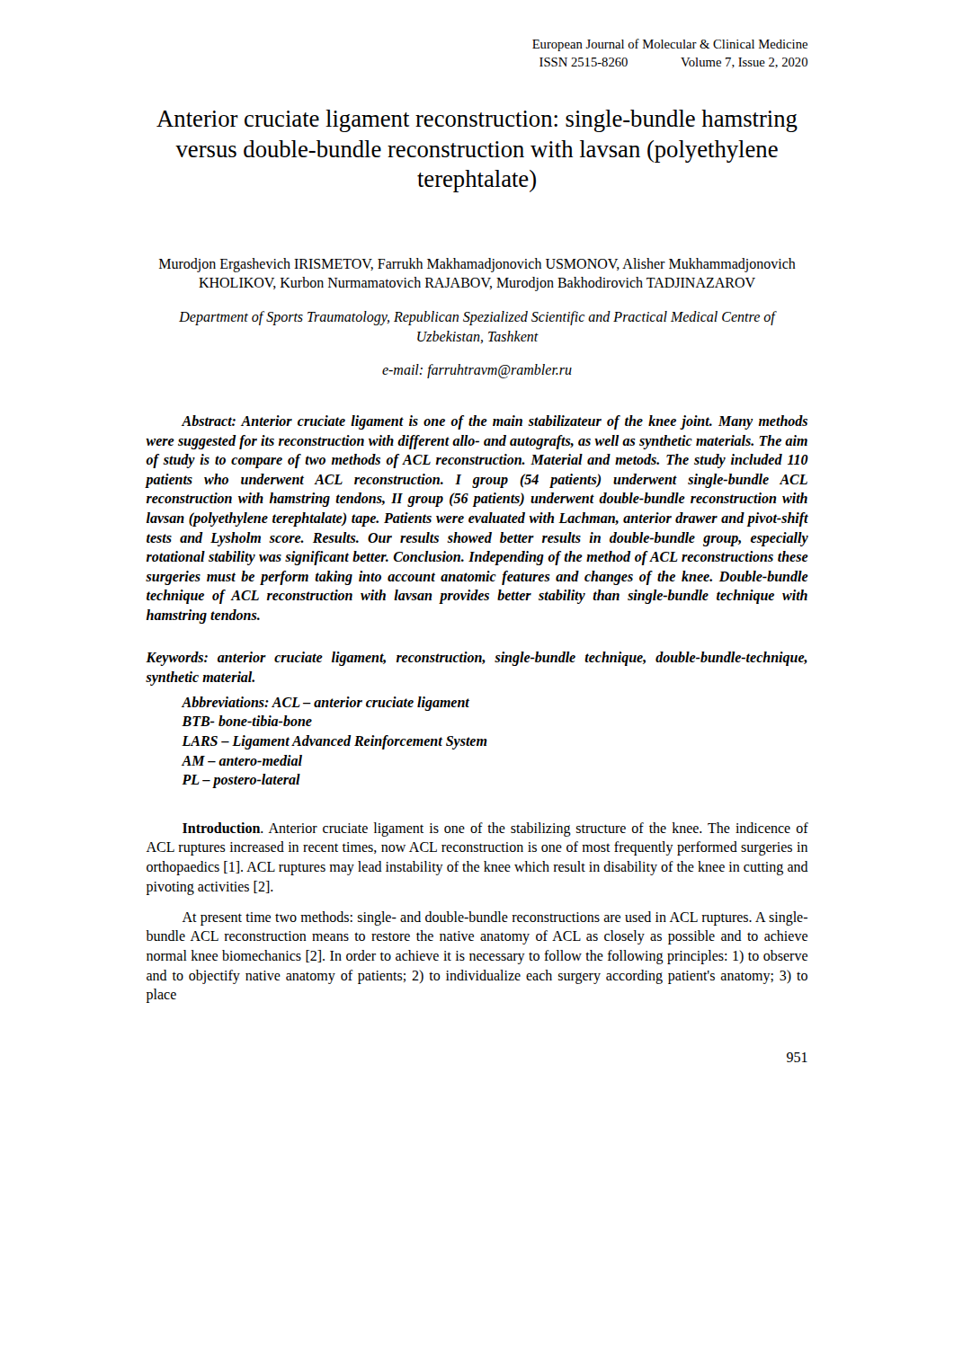European Journal of Molecular & Clinical Medicine ISSN 2515-8260 Volume 7, Issue 2, 2020
Anterior cruciate ligament reconstruction: single-bundle hamstring versus double-bundle reconstruction with lavsan (polyethylene terephtalate)
Murodjon Ergashevich IRISMETOV, Farrukh Makhamadjonovich USMONOV, Alisher Mukhammadjonovich KHOLIKOV, Kurbon Nurmamatovich RAJABOV, Murodjon Bakhodirovich TADJINAZAROV
Department of Sports Traumatology, Republican Spezialized Scientific and Practical Medical Centre of Uzbekistan, Tashkent
e-mail: farruhtravm@rambler.ru
Abstract: Anterior cruciate ligament is one of the main stabilizateur of the knee joint. Many methods were suggested for its reconstruction with different allo- and autografts, as well as synthetic materials. The aim of study is to compare of two methods of ACL reconstruction. Material and metods. The study included 110 patients who underwent ACL reconstruction. I group (54 patients) underwent single-bundle ACL reconstruction with hamstring tendons, II group (56 patients) underwent double-bundle reconstruction with lavsan (polyethylene terephtalate) tape. Patients were evaluated with Lachman, anterior drawer and pivot-shift tests and Lysholm score. Results. Our results showed better results in double-bundle group, especially rotational stability was significant better. Conclusion. Independing of the method of ACL reconstructions these surgeries must be perform taking into account anatomic features and changes of the knee. Double-bundle technique of ACL reconstruction with lavsan provides better stability than single-bundle technique with hamstring tendons.
Keywords: anterior cruciate ligament, reconstruction, single-bundle technique, double-bundle-technique, synthetic material.
Abbreviations: ACL – anterior cruciate ligament
BTB- bone-tibia-bone
LARS – Ligament Advanced Reinforcement System
AM – antero-medial
PL – postero-lateral
Introduction. Anterior cruciate ligament is one of the stabilizing structure of the knee. The indicence of ACL ruptures increased in recent times, now ACL reconstruction is one of most frequently performed surgeries in orthopaedics [1]. ACL ruptures may lead instability of the knee which result in disability of the knee in cutting and pivoting activities [2].
At present time two methods: single- and double-bundle reconstructions are used in ACL ruptures. A single-bundle ACL reconstruction means to restore the native anatomy of ACL as closely as possible and to achieve normal knee biomechanics [2]. In order to achieve it is necessary to follow the following principles: 1) to observe and to objectify native anatomy of patients; 2) to individualize each surgery according patient's anatomy; 3) to place
951